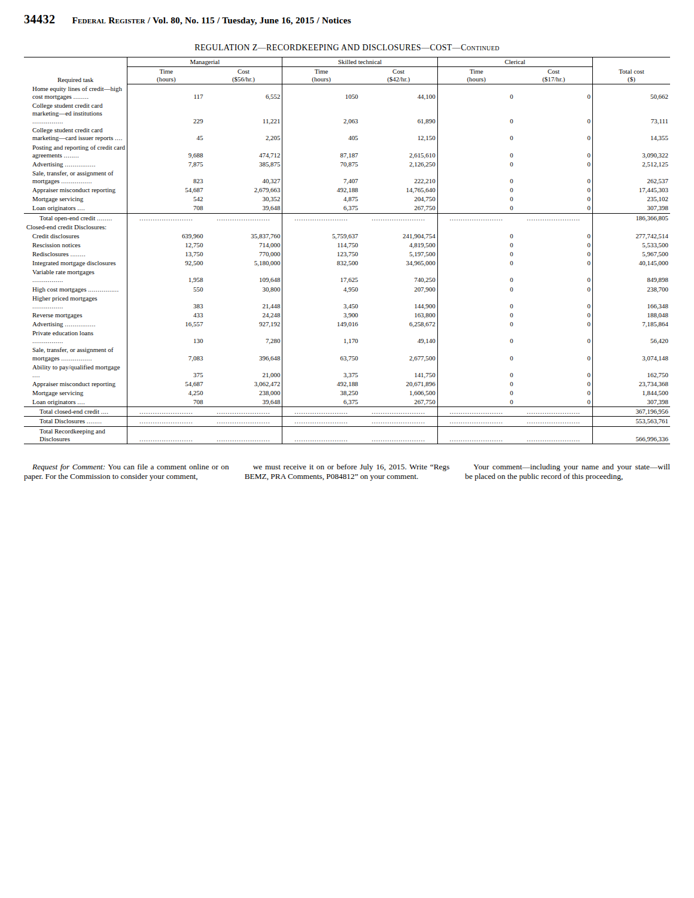34432
Federal Register / Vol. 80, No. 115 / Tuesday, June 16, 2015 / Notices
REGULATION Z—RECORDKEEPING AND DISCLOSURES—COST—Continued
| Required task | Managerial | Skilled technical | Clerical | Total cost ($) |
| --- | --- | --- | --- | --- |
| Time (hours) | Cost ($56/hr.) | Time (hours) | Cost ($42/hr.) | Time (hours) | Cost ($17/hr.) |
| Home equity lines of credit—high cost mortgages | 117 | 6,552 | 1050 | 44,100 | 0 | 0 | 50,662 |
| College student credit card marketing—ed institutions | 229 | 11,221 | 2,063 | 61,890 | 0 | 0 | 73,111 |
| College student credit card marketing—card issuer reports | 45 | 2,205 | 405 | 12,150 | 0 | 0 | 14,355 |
| Posting and reporting of credit card agreements | 9,688 | 474,712 | 87,187 | 2,615,610 | 0 | 0 | 3,090,322 |
| Advertising | 7,875 | 385,875 | 70,875 | 2,126,250 | 0 | 0 | 2,512,125 |
| Sale, transfer, or assignment of mortgages | 823 | 40,327 | 7,407 | 222,210 | 0 | 0 | 262,537 |
| Appraiser misconduct reporting | 54,687 | 2,679,663 | 492,188 | 14,765,640 | 0 | 0 | 17,445,303 |
| Mortgage servicing | 542 | 30,352 | 4,875 | 204,750 | 0 | 0 | 235,102 |
| Loan originators | 708 | 39,648 | 6,375 | 267,750 | 0 | 0 | 307,398 |
| Total open-end credit | ........................ | ........................ | ........................ | ........................ | ........................ | ........................ | 186,366,805 |
| Closed-end credit Disclosures: | | | | | | | |
| Credit disclosures | 639,960 | 35,837,760 | 5,759,637 | 241,904,754 | 0 | 0 | 277,742,514 |
| Rescission notices | 12,750 | 714,000 | 114,750 | 4,819,500 | 0 | 0 | 5,533,500 |
| Redisclosures | 13,750 | 770,000 | 123,750 | 5,197,500 | 0 | 0 | 5,967,500 |
| Integrated mortgage disclosures | 92,500 | 5,180,000 | 832,500 | 34,965,000 | 0 | 0 | 40,145,000 |
| Variable rate mortgages | 1,958 | 109,648 | 17,625 | 740,250 | 0 | 0 | 849,898 |
| High cost mortgages | 550 | 30,800 | 4,950 | 207,900 | 0 | 0 | 238,700 |
| Higher priced mortgages | 383 | 21,448 | 3,450 | 144,900 | 0 | 0 | 166,348 |
| Reverse mortgages | 433 | 24,248 | 3,900 | 163,800 | 0 | 0 | 188,048 |
| Advertising | 16,557 | 927,192 | 149,016 | 6,258,672 | 0 | 0 | 7,185,864 |
| Private education loans | 130 | 7,280 | 1,170 | 49,140 | 0 | 0 | 56,420 |
| Sale, transfer, or assignment of mortgages | 7,083 | 396,648 | 63,750 | 2,677,500 | 0 | 0 | 3,074,148 |
| Ability to pay/qualified mortgage | 375 | 21,000 | 3,375 | 141,750 | 0 | 0 | 162,750 |
| Appraiser misconduct reporting | 54,687 | 3,062,472 | 492,188 | 20,671,896 | 0 | 0 | 23,734,368 |
| Mortgage servicing | 4,250 | 238,000 | 38,250 | 1,606,500 | 0 | 0 | 1,844,500 |
| Loan originators | 708 | 39,648 | 6,375 | 267,750 | 0 | 0 | 307,398 |
| Total closed-end credit | ........................ | ........................ | ........................ | ........................ | ........................ | ........................ | 367,196,956 |
| Total Disclosures | ........................ | ........................ | ........................ | ........................ | ........................ | ........................ | 553,563,761 |
| Total Recordkeeping and Disclosures | ........................ | ........................ | ........................ | ........................ | ........................ | ........................ | 566,996,336 |
Request for Comment: You can file a comment online or on paper. For the Commission to consider your comment,
we must receive it on or before July 16, 2015. Write “Regs BEMZ, PRA Comments, P084812” on your comment.
Your comment—including your name and your state—will be placed on the public record of this proceeding,